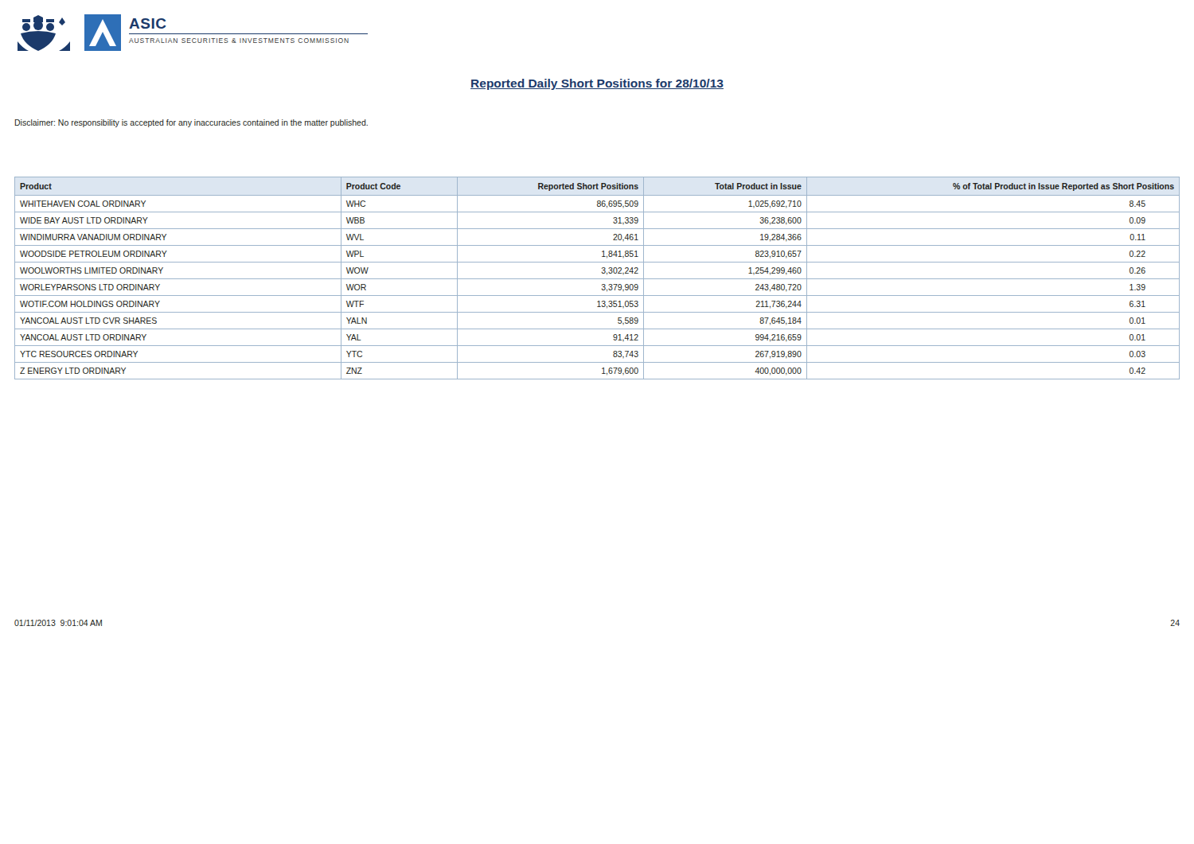ASIC
Australian Securities & Investments Commission
Reported Daily Short Positions for 28/10/13
Disclaimer: No responsibility is accepted for any inaccuracies contained in the matter published.
| Product | Product Code | Reported Short Positions | Total Product in Issue | % of Total Product in Issue Reported as Short Positions |
| --- | --- | --- | --- | --- |
| WHITEHAVEN COAL ORDINARY | WHC | 86,695,509 | 1,025,692,710 | 8.45 |
| WIDE BAY AUST LTD ORDINARY | WBB | 31,339 | 36,238,600 | 0.09 |
| WINDIMURRA VANADIUM ORDINARY | WVL | 20,461 | 19,284,366 | 0.11 |
| WOODSIDE PETROLEUM ORDINARY | WPL | 1,841,851 | 823,910,657 | 0.22 |
| WOOLWORTHS LIMITED ORDINARY | WOW | 3,302,242 | 1,254,299,460 | 0.26 |
| WORLEYPARSONS LTD ORDINARY | WOR | 3,379,909 | 243,480,720 | 1.39 |
| WOTIF.COM HOLDINGS ORDINARY | WTF | 13,351,053 | 211,736,244 | 6.31 |
| YANCOAL AUST LTD CVR SHARES | YALN | 5,589 | 87,645,184 | 0.01 |
| YANCOAL AUST LTD ORDINARY | YAL | 91,412 | 994,216,659 | 0.01 |
| YTC RESOURCES ORDINARY | YTC | 83,743 | 267,919,890 | 0.03 |
| Z ENERGY LTD ORDINARY | ZNZ | 1,679,600 | 400,000,000 | 0.42 |
01/11/2013 9:01:04 AM
24